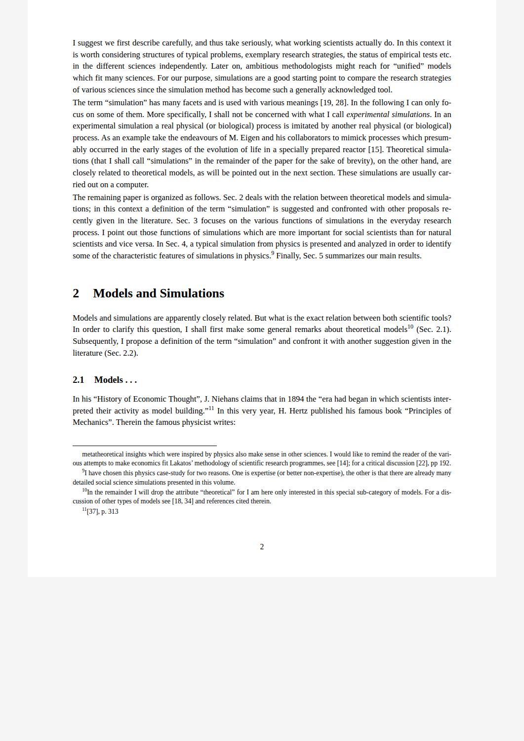I suggest we first describe carefully, and thus take seriously, what working scientists actually do. In this context it is worth considering structures of typical problems, exemplary research strategies, the status of empirical tests etc. in the different sciences independently. Later on, ambitious methodologists might reach for “unified” models which fit many sciences. For our purpose, simulations are a good starting point to compare the research strategies of various sciences since the simulation method has become such a generally acknowledged tool.
The term “simulation” has many facets and is used with various meanings [19, 28]. In the following I can only focus on some of them. More specifically, I shall not be concerned with what I call experimental simulations. In an experimental simulation a real physical (or biological) process is imitated by another real physical (or biological) process. As an example take the endeavours of M. Eigen and his collaborators to mimick processes which presumably occurred in the early stages of the evolution of life in a specially prepared reactor [15]. Theoretical simulations (that I shall call “simulations” in the remainder of the paper for the sake of brevity), on the other hand, are closely related to theoretical models, as will be pointed out in the next section. These simulations are usually carried out on a computer.
The remaining paper is organized as follows. Sec. 2 deals with the relation between theoretical models and simulations; in this context a definition of the term “simulation” is suggested and confronted with other proposals recently given in the literature. Sec. 3 focuses on the various functions of simulations in the everyday research process. I point out those functions of simulations which are more important for social scientists than for natural scientists and vice versa. In Sec. 4, a typical simulation from physics is presented and analyzed in order to identify some of the characteristic features of simulations in physics.9 Finally, Sec. 5 summarizes our main results.
2 Models and Simulations
Models and simulations are apparently closely related. But what is the exact relation between both scientific tools? In order to clarify this question, I shall first make some general remarks about theoretical models10 (Sec. 2.1). Subsequently, I propose a definition of the term “simulation” and confront it with another suggestion given in the literature (Sec. 2.2).
2.1 Models . . .
In his “History of Economic Thought”, J. Niehans claims that in 1894 the “era had began in which scientists interpreted their activity as model building.”11 In this very year, H. Hertz published his famous book “Principles of Mechanics”. Therein the famous physicist writes:
metatheoretical insights which were inspired by physics also make sense in other sciences. I would like to remind the reader of the various attempts to make economics fit Lakatos’ methodology of scientific research programmes, see [14]; for a critical discussion [22], pp 192.
9I have chosen this physics case-study for two reasons. One is expertise (or better non-expertise), the other is that there are already many detailed social science simulations presented in this volume.
10In the remainder I will drop the attribute “theoretical” for I am here only interested in this special sub-category of models. For a discussion of other types of models see [18, 34] and references cited therein.
11[37], p. 313
2